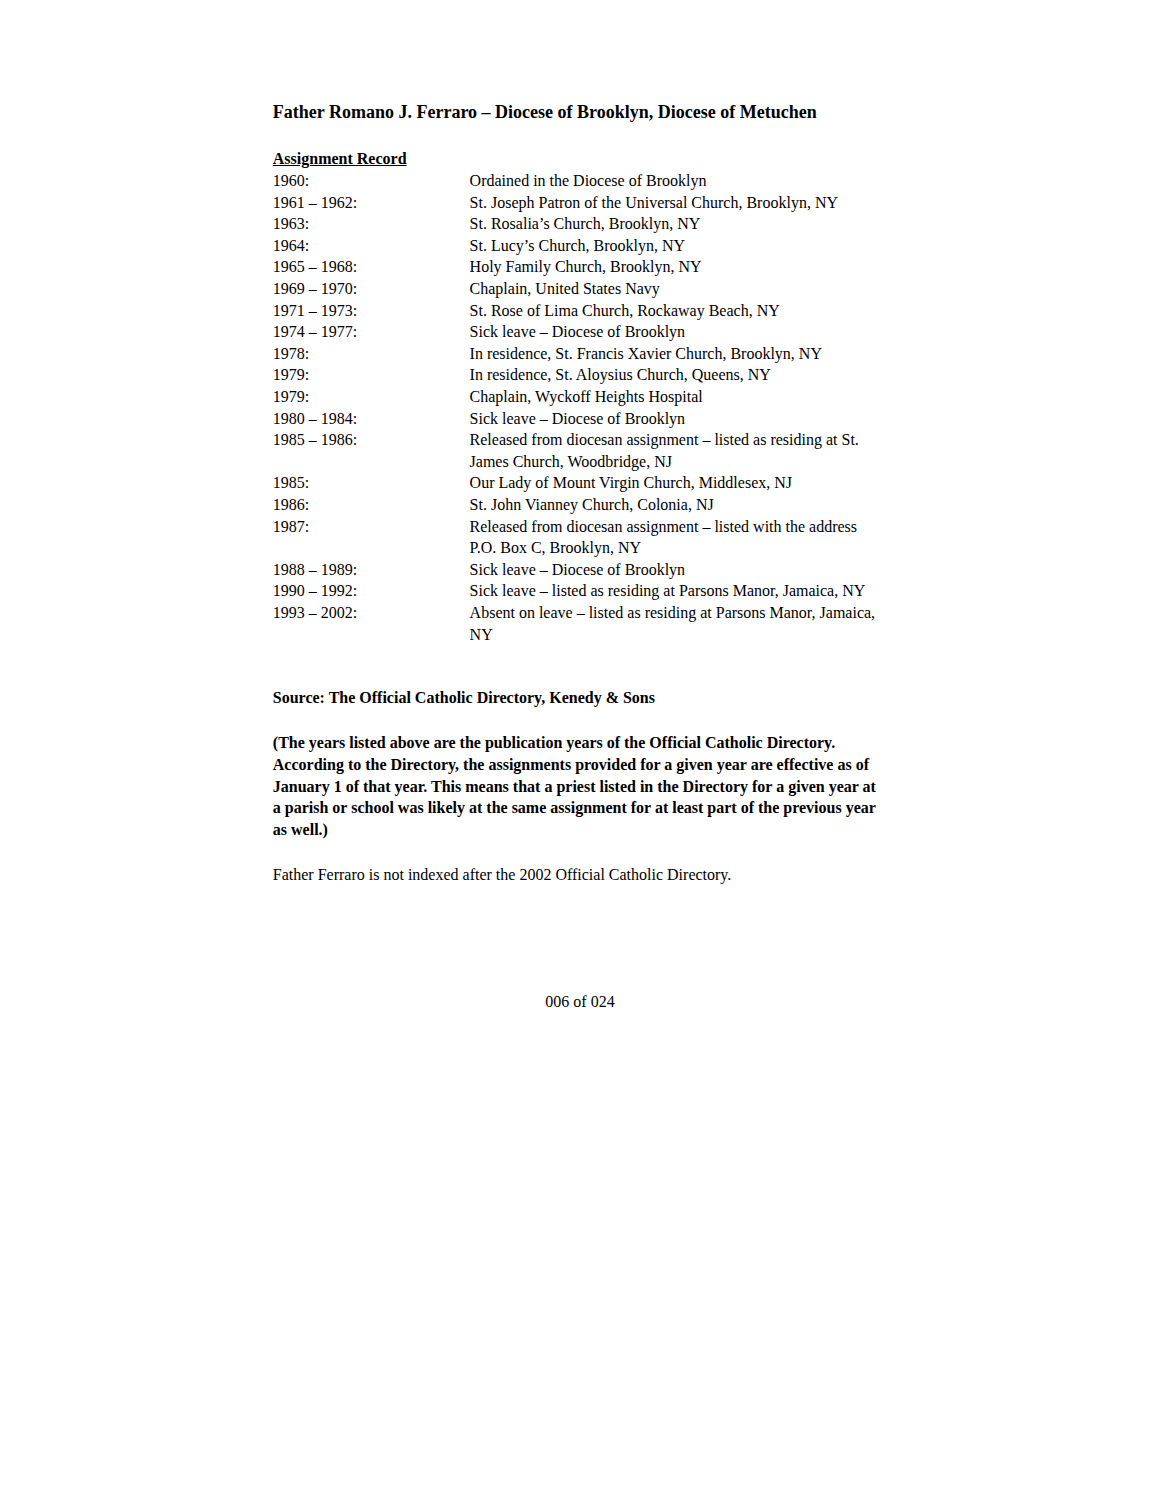Father Romano J. Ferraro – Diocese of Brooklyn, Diocese of Metuchen
Assignment Record
| 1960: | Ordained in the Diocese of Brooklyn |
| 1961 – 1962: | St. Joseph Patron of the Universal Church, Brooklyn, NY |
| 1963: | St. Rosalia’s Church, Brooklyn, NY |
| 1964: | St. Lucy’s Church, Brooklyn, NY |
| 1965 – 1968: | Holy Family Church, Brooklyn, NY |
| 1969 – 1970: | Chaplain, United States Navy |
| 1971 – 1973: | St. Rose of Lima Church, Rockaway Beach, NY |
| 1974 – 1977: | Sick leave – Diocese of Brooklyn |
| 1978: | In residence, St. Francis Xavier Church, Brooklyn, NY |
| 1979: | In residence, St. Aloysius Church, Queens, NY |
| 1979: | Chaplain, Wyckoff Heights Hospital |
| 1980 – 1984: | Sick leave – Diocese of Brooklyn |
| 1985 – 1986: | Released from diocesan assignment – listed as residing at St. James Church, Woodbridge, NJ |
| 1985: | Our Lady of Mount Virgin Church, Middlesex, NJ |
| 1986: | St. John Vianney Church, Colonia, NJ |
| 1987: | Released from diocesan assignment – listed with the address P.O. Box C, Brooklyn, NY |
| 1988 – 1989: | Sick leave – Diocese of Brooklyn |
| 1990 – 1992: | Sick leave – listed as residing at Parsons Manor, Jamaica, NY |
| 1993 – 2002: | Absent on leave – listed as residing at Parsons Manor, Jamaica, NY |
Source: The Official Catholic Directory, Kenedy & Sons
(The years listed above are the publication years of the Official Catholic Directory. According to the Directory, the assignments provided for a given year are effective as of January 1 of that year. This means that a priest listed in the Directory for a given year at a parish or school was likely at the same assignment for at least part of the previous year as well.)
Father Ferraro is not indexed after the 2002 Official Catholic Directory.
006 of 024